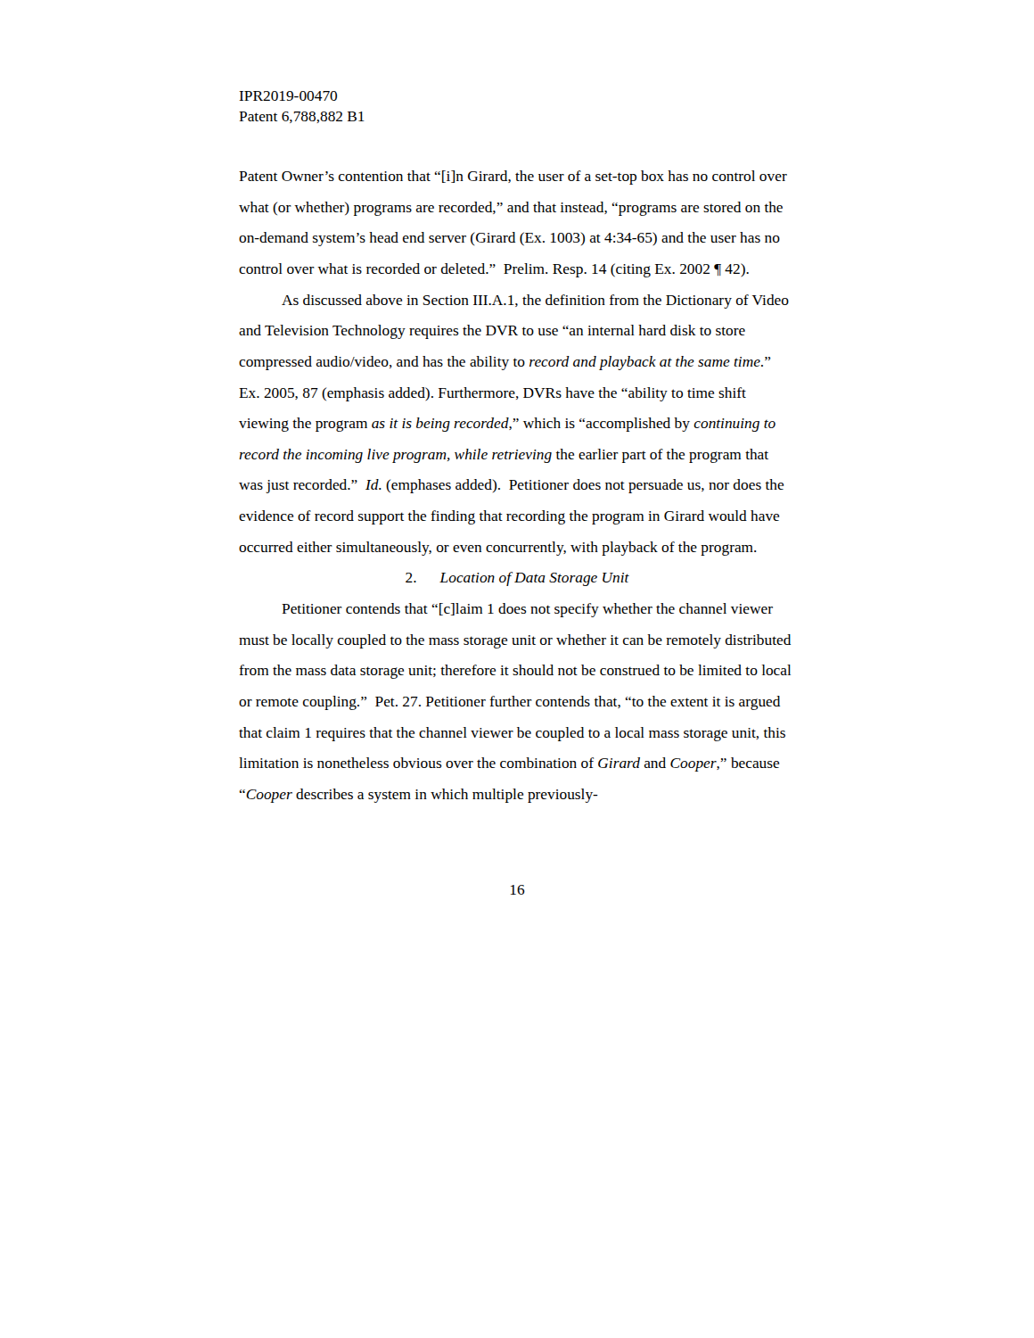IPR2019-00470
Patent 6,788,882 B1
Patent Owner’s contention that “[i]n Girard, the user of a set-top box has no control over what (or whether) programs are recorded,” and that instead, “programs are stored on the on-demand system’s head end server (Girard (Ex. 1003) at 4:34-65) and the user has no control over what is recorded or deleted.” Prelim. Resp. 14 (citing Ex. 2002 ¶ 42).
As discussed above in Section III.A.1, the definition from the Dictionary of Video and Television Technology requires the DVR to use “an internal hard disk to store compressed audio/video, and has the ability to record and playback at the same time.” Ex. 2005, 87 (emphasis added). Furthermore, DVRs have the “ability to time shift viewing the program as it is being recorded,” which is “accomplished by continuing to record the incoming live program, while retrieving the earlier part of the program that was just recorded.” Id. (emphases added). Petitioner does not persuade us, nor does the evidence of record support the finding that recording the program in Girard would have occurred either simultaneously, or even concurrently, with playback of the program.
2. Location of Data Storage Unit
Petitioner contends that “[c]laim 1 does not specify whether the channel viewer must be locally coupled to the mass storage unit or whether it can be remotely distributed from the mass data storage unit; therefore it should not be construed to be limited to local or remote coupling.” Pet. 27. Petitioner further contends that, “to the extent it is argued that claim 1 requires that the channel viewer be coupled to a local mass storage unit, this limitation is nonetheless obvious over the combination of Girard and Cooper,” because “Cooper describes a system in which multiple previously-
16